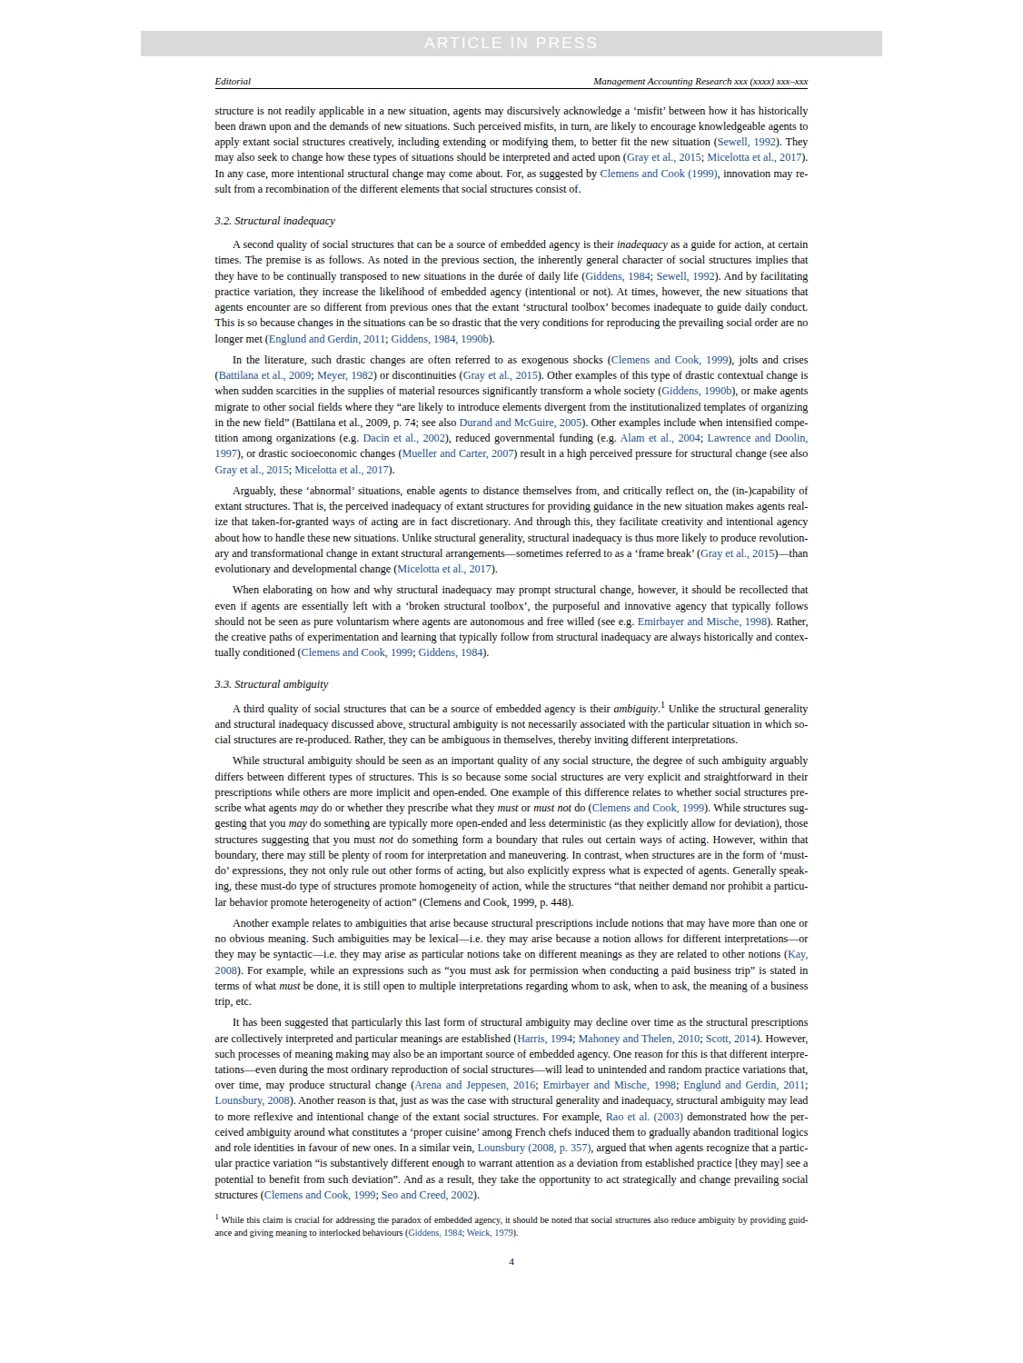ARTICLE IN PRESS
Editorial Management Accounting Research xxx (xxxx) xxx–xxx
structure is not readily applicable in a new situation, agents may discursively acknowledge a ‘misfit’ between how it has historically been drawn upon and the demands of new situations. Such perceived misfits, in turn, are likely to encourage knowledgeable agents to apply extant social structures creatively, including extending or modifying them, to better fit the new situation (Sewell, 1992). They may also seek to change how these types of situations should be interpreted and acted upon (Gray et al., 2015; Micelotta et al., 2017). In any case, more intentional structural change may come about. For, as suggested by Clemens and Cook (1999), innovation may result from a recombination of the different elements that social structures consist of.
3.2. Structural inadequacy
A second quality of social structures that can be a source of embedded agency is their inadequacy as a guide for action, at certain times. The premise is as follows. As noted in the previous section, the inherently general character of social structures implies that they have to be continually transposed to new situations in the durée of daily life (Giddens, 1984; Sewell, 1992). And by facilitating practice variation, they increase the likelihood of embedded agency (intentional or not). At times, however, the new situations that agents encounter are so different from previous ones that the extant ‘structural toolbox’ becomes inadequate to guide daily conduct. This is so because changes in the situations can be so drastic that the very conditions for reproducing the prevailing social order are no longer met (Englund and Gerdin, 2011; Giddens, 1984, 1990b).
In the literature, such drastic changes are often referred to as exogenous shocks (Clemens and Cook, 1999), jolts and crises (Battilana et al., 2009; Meyer, 1982) or discontinuities (Gray et al., 2015). Other examples of this type of drastic contextual change is when sudden scarcities in the supplies of material resources significantly transform a whole society (Giddens, 1990b), or make agents migrate to other social fields where they “are likely to introduce elements divergent from the institutionalized templates of organizing in the new field” (Battilana et al., 2009, p. 74; see also Durand and McGuire, 2005). Other examples include when intensified competition among organizations (e.g. Dacin et al., 2002), reduced governmental funding (e.g. Alam et al., 2004; Lawrence and Doolin, 1997), or drastic socioeconomic changes (Mueller and Carter, 2007) result in a high perceived pressure for structural change (see also Gray et al., 2015; Micelotta et al., 2017).
Arguably, these ‘abnormal’ situations, enable agents to distance themselves from, and critically reflect on, the (in-)capability of extant structures. That is, the perceived inadequacy of extant structures for providing guidance in the new situation makes agents realize that taken-for-granted ways of acting are in fact discretionary. And through this, they facilitate creativity and intentional agency about how to handle these new situations. Unlike structural generality, structural inadequacy is thus more likely to produce revolutionary and transformational change in extant structural arrangements—sometimes referred to as a ‘frame break’ (Gray et al., 2015)—than evolutionary and developmental change (Micelotta et al., 2017).
When elaborating on how and why structural inadequacy may prompt structural change, however, it should be recollected that even if agents are essentially left with a ‘broken structural toolbox’, the purposeful and innovative agency that typically follows should not be seen as pure voluntarism where agents are autonomous and free willed (see e.g. Emirbayer and Mische, 1998). Rather, the creative paths of experimentation and learning that typically follow from structural inadequacy are always historically and contextually conditioned (Clemens and Cook, 1999; Giddens, 1984).
3.3. Structural ambiguity
A third quality of social structures that can be a source of embedded agency is their ambiguity.1 Unlike the structural generality and structural inadequacy discussed above, structural ambiguity is not necessarily associated with the particular situation in which social structures are re-produced. Rather, they can be ambiguous in themselves, thereby inviting different interpretations.
While structural ambiguity should be seen as an important quality of any social structure, the degree of such ambiguity arguably differs between different types of structures. This is so because some social structures are very explicit and straightforward in their prescriptions while others are more implicit and open-ended. One example of this difference relates to whether social structures prescribe what agents may do or whether they prescribe what they must or must not do (Clemens and Cook, 1999). While structures suggesting that you may do something are typically more open-ended and less deterministic (as they explicitly allow for deviation), those structures suggesting that you must not do something form a boundary that rules out certain ways of acting. However, within that boundary, there may still be plenty of room for interpretation and maneuvering. In contrast, when structures are in the form of ‘must-do’ expressions, they not only rule out other forms of acting, but also explicitly express what is expected of agents. Generally speaking, these must-do type of structures promote homogeneity of action, while the structures “that neither demand nor prohibit a particular behavior promote heterogeneity of action” (Clemens and Cook, 1999, p. 448).
Another example relates to ambiguities that arise because structural prescriptions include notions that may have more than one or no obvious meaning. Such ambiguities may be lexical—i.e. they may arise because a notion allows for different interpretations—or they may be syntactic—i.e. they may arise as particular notions take on different meanings as they are related to other notions (Kay, 2008). For example, while an expressions such as “you must ask for permission when conducting a paid business trip” is stated in terms of what must be done, it is still open to multiple interpretations regarding whom to ask, when to ask, the meaning of a business trip, etc.
It has been suggested that particularly this last form of structural ambiguity may decline over time as the structural prescriptions are collectively interpreted and particular meanings are established (Harris, 1994; Mahoney and Thelen, 2010; Scott, 2014). However, such processes of meaning making may also be an important source of embedded agency. One reason for this is that different interpretations—even during the most ordinary reproduction of social structures—will lead to unintended and random practice variations that, over time, may produce structural change (Arena and Jeppesen, 2016; Emirbayer and Mische, 1998; Englund and Gerdin, 2011; Lounsbury, 2008). Another reason is that, just as was the case with structural generality and inadequacy, structural ambiguity may lead to more reflexive and intentional change of the extant social structures. For example, Rao et al. (2003) demonstrated how the perceived ambiguity around what constitutes a ‘proper cuisine’ among French chefs induced them to gradually abandon traditional logics and role identities in favour of new ones. In a similar vein, Lounsbury (2008, p. 357), argued that when agents recognize that a particular practice variation “is substantively different enough to warrant attention as a deviation from established practice [they may] see a potential to benefit from such deviation”. And as a result, they take the opportunity to act strategically and change prevailing social structures (Clemens and Cook, 1999; Seo and Creed, 2002).
1 While this claim is crucial for addressing the paradox of embedded agency, it should be noted that social structures also reduce ambiguity by providing guidance and giving meaning to interlocked behaviours (Giddens, 1984; Weick, 1979).
4